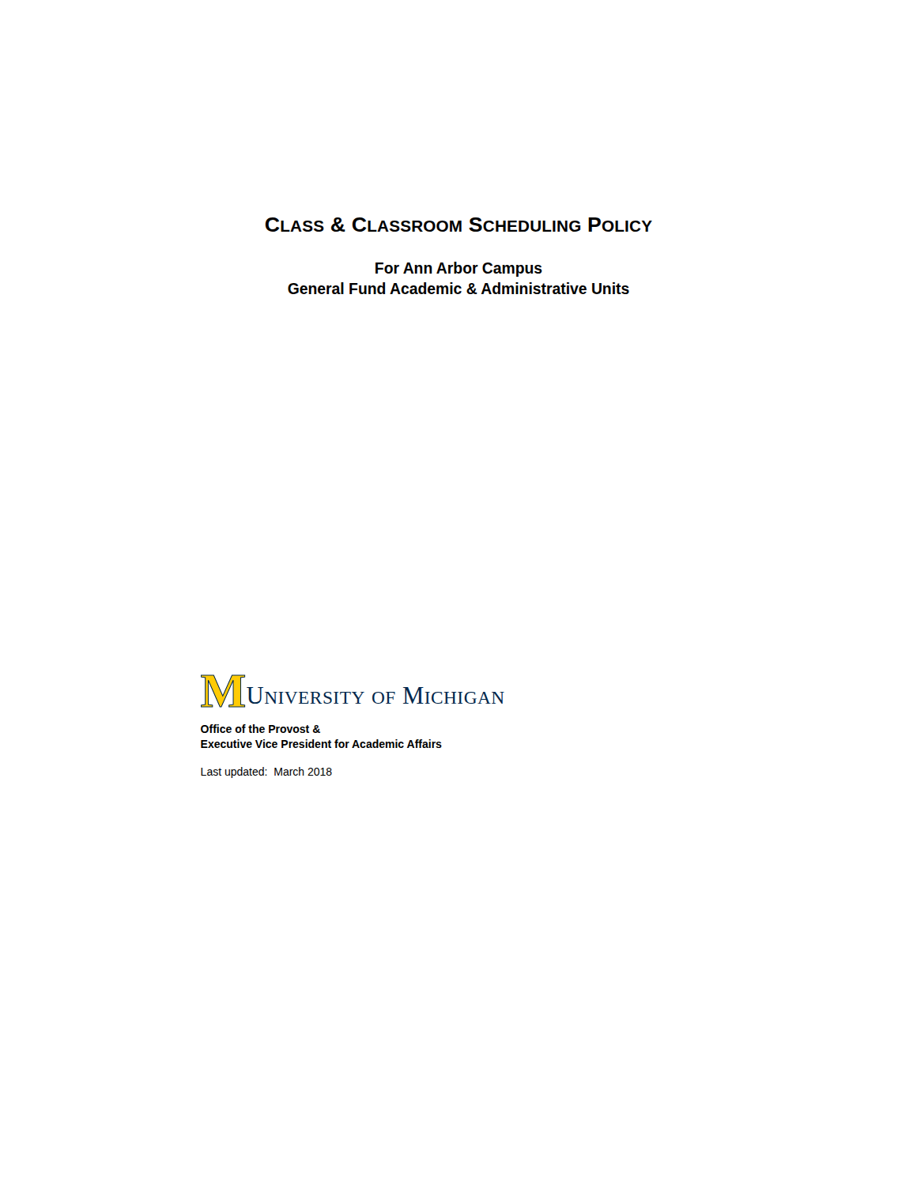CLASS & CLASSROOM SCHEDULING POLICY
For Ann Arbor Campus
General Fund Academic & Administrative Units
M UNIVERSITY OF MICHIGAN
Office of the Provost &
Executive Vice President for Academic Affairs
Last updated: March 2018